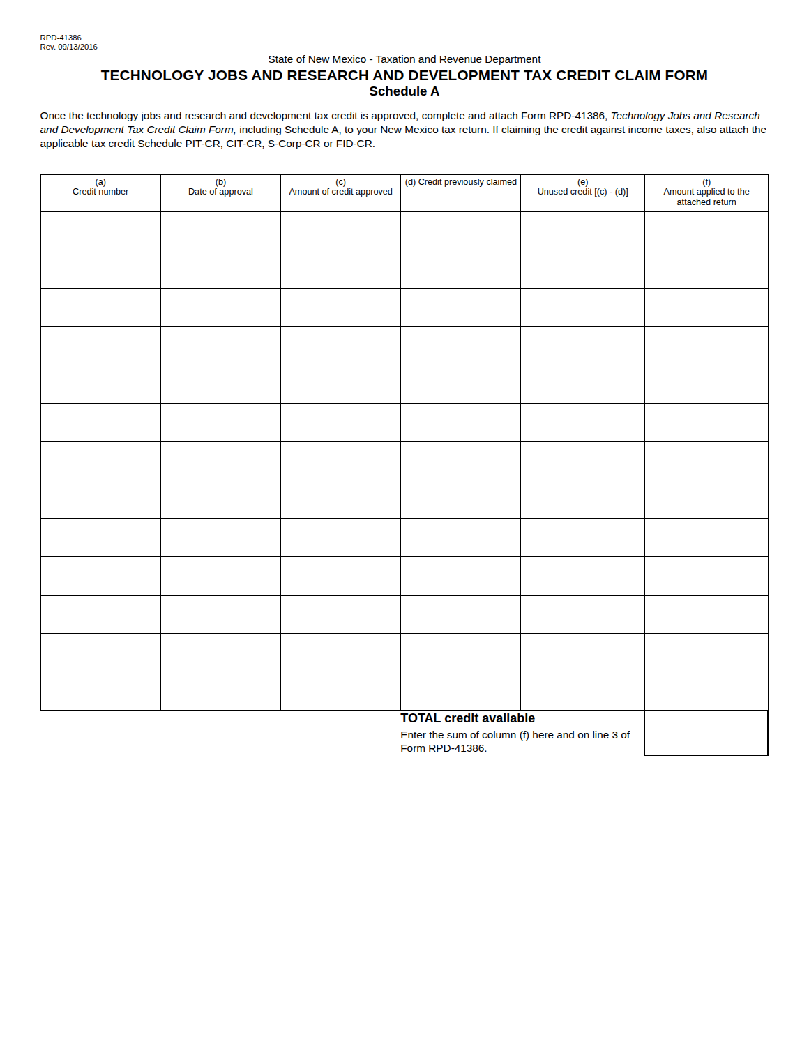RPD-41386
Rev. 09/13/2016
State of New Mexico - Taxation and Revenue Department
TECHNOLOGY JOBS AND RESEARCH AND DEVELOPMENT TAX CREDIT CLAIM FORM
Schedule A
Once the technology jobs and research and development tax credit is approved, complete and attach Form RPD-41386, Technology Jobs and Research and Development Tax Credit Claim Form, including Schedule A, to your New Mexico tax return. If claiming the credit against income taxes, also attach the applicable tax credit Schedule PIT-CR, CIT-CR, S-Corp-CR or FID-CR.
| (a) Credit number | (b) Date of approval | (c) Amount of credit approved | (d) Credit previously claimed | (e) Unused credit [(c) - (d)] | (f) Amount applied to the attached return |
| --- | --- | --- | --- | --- | --- |
| | | | TOTAL credit available Enter the sum of column (f) here and on line 3 of Form RPD-41386. | |